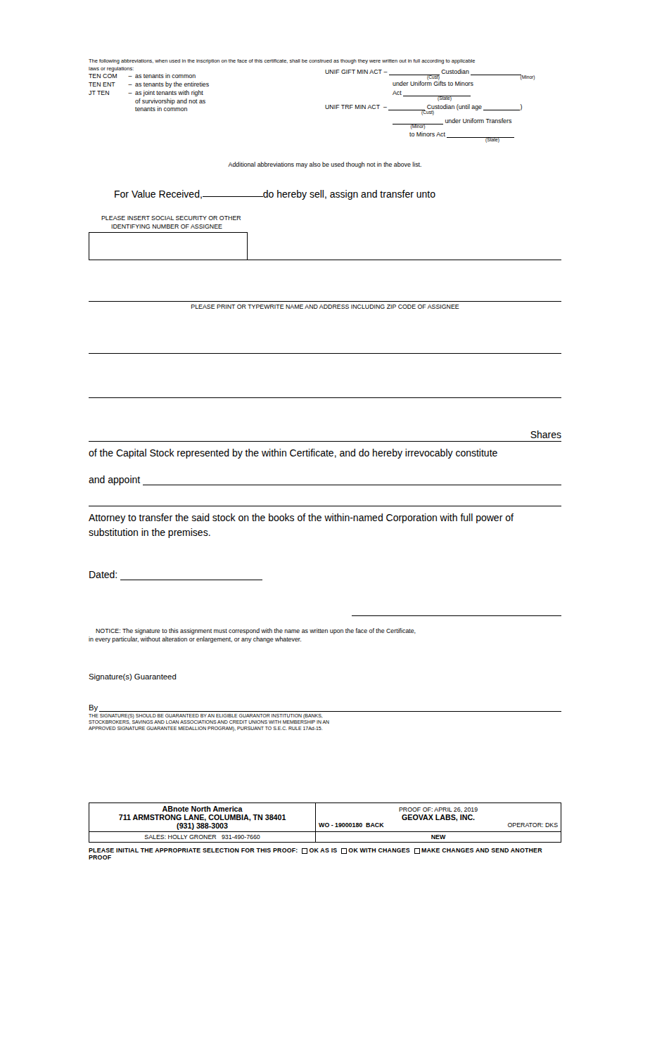The following abbreviations, when used in the inscription on the face of this certificate, shall be construed as though they were written out in full according to applicable
laws or regulations:
| TEN COM | – | as tenants in common |
| TEN ENT | – | as tenants by the entireties |
| JT TEN | – | as joint tenants with right |
| | | of survivorship and not as |
| | | tenants in common |
UNIF GIFT MIN ACT – Custodian
(Cust) (Minor)
under Uniform Gifts to Minors
Act
(State)
UNIF TRF MIN ACT – Custodian (until age )
(Cust)
under Uniform Transfers
(Minor)
to Minors Act
(State)
Additional abbreviations may also be used though not in the above list.
For Value Received, do hereby sell, assign and transfer unto
PLEASE INSERT SOCIAL SECURITY OR OTHER
IDENTIFYING NUMBER OF ASSIGNEE
PLEASE PRINT OR TYPEWRITE NAME AND ADDRESS INCLUDING ZIP CODE OF ASSIGNEE
Shares
of the Capital Stock represented by the within Certificate, and do hereby irrevocably constitute
and appoint
Attorney to transfer the said stock on the books of the within-named Corporation with full power of
substitution in the premises.
Dated:
NOTICE: The signature to this assignment must correspond with the name as written upon the face of the Certificate,
in every particular, without alteration or enlargement, or any change whatever.
Signature(s) Guaranteed
By
THE SIGNATURE(S) SHOULD BE GUARANTEED BY AN ELIGIBLE GUARANTOR INSTITUTION (BANKS,
STOCKBROKERS, SAVINGS AND LOAN ASSOCIATIONS AND CREDIT UNIONS WITH MEMBERSHIP IN AN
APPROVED SIGNATURE GUARANTEE MEDALLION PROGRAM), PURSUANT TO S.E.C. RULE 17Ad-15.
| ABnote North America 711 ARMSTRONG LANE, COLUMBIA, TN 38401 (931) 388-3003 | PROOF OF: APRIL 26, 2019 GEOVAX LABS, INC. / WO - 19000180 BACK / OPERATOR: DKS / |
| SALES: HOLLY GRONER 931-490-7660 | NEW |
PLEASE INITIAL THE APPROPRIATE SELECTION FOR THIS PROOF: OK AS IS OK WITH CHANGES MAKE CHANGES AND SEND ANOTHER PROOF